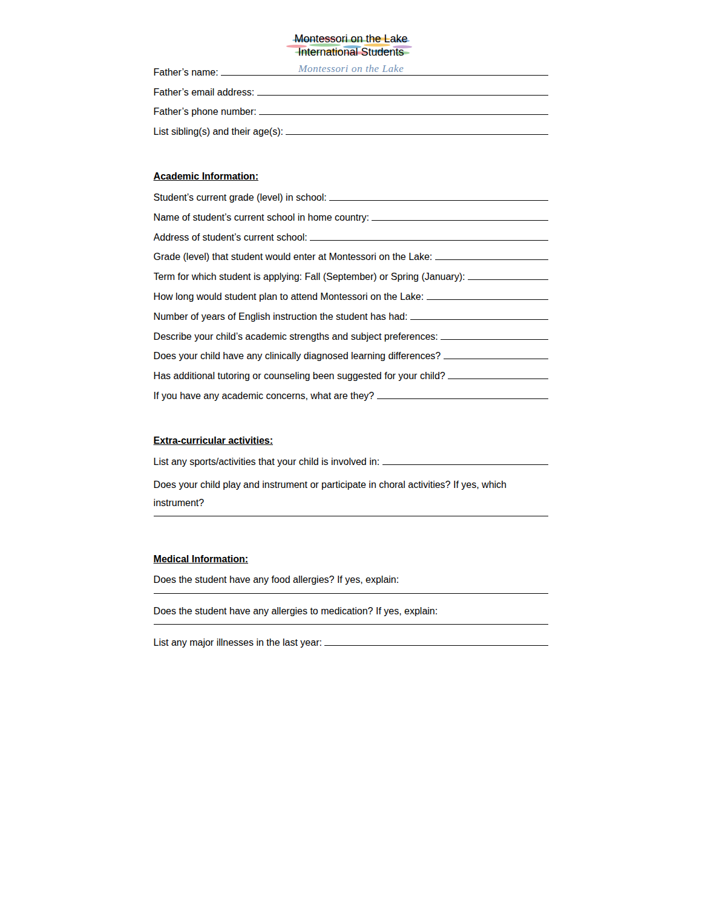Montessori on the Lake
International Students
Montessori on the Lake
Father’s name:
Father’s email address:
Father’s phone number:
List sibling(s) and their age(s):
Academic Information:
Student’s current grade (level) in school:
Name of student’s current school in home country:
Address of student’s current school:
Grade (level) that student would enter at Montessori on the Lake:
Term for which student is applying: Fall (September) or Spring (January):
How long would student plan to attend Montessori on the Lake:
Number of years of English instruction the student has had:
Describe your child’s academic strengths and subject preferences:
Does your child have any clinically diagnosed learning differences?
Has additional tutoring or counseling been suggested for your child?
If you have any academic concerns, what are they?
Extra-curricular activities:
List any sports/activities that your child is involved in:
Does your child play and instrument or participate in choral activities? If yes, which instrument?
Medical Information:
Does the student have any food allergies? If yes, explain:
Does the student have any allergies to medication? If yes, explain:
List any major illnesses in the last year: